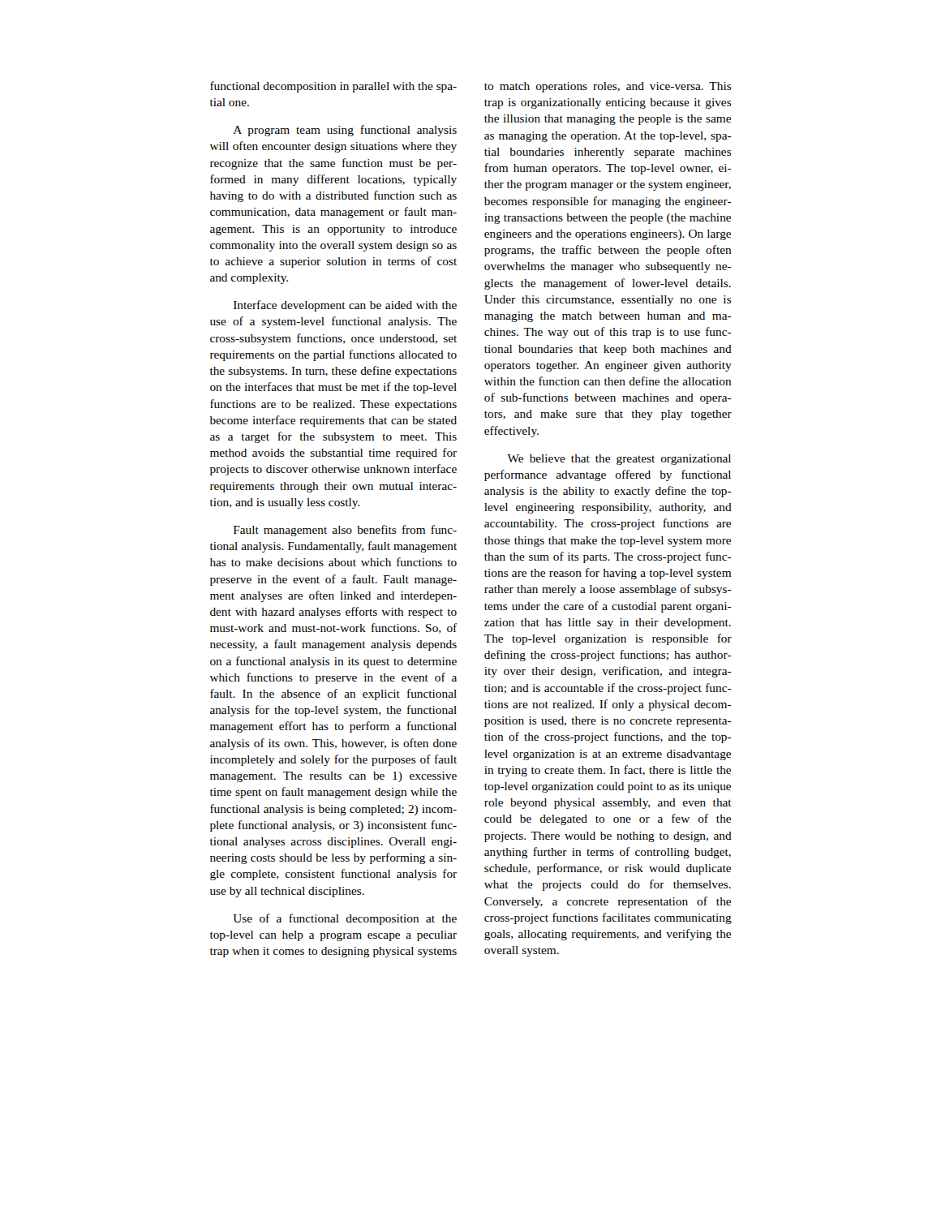functional decomposition in parallel with the spatial one.
A program team using functional analysis will often encounter design situations where they recognize that the same function must be performed in many different locations, typically having to do with a distributed function such as communication, data management or fault management. This is an opportunity to introduce commonality into the overall system design so as to achieve a superior solution in terms of cost and complexity.
Interface development can be aided with the use of a system-level functional analysis. The cross-subsystem functions, once understood, set requirements on the partial functions allocated to the subsystems. In turn, these define expectations on the interfaces that must be met if the top-level functions are to be realized. These expectations become interface requirements that can be stated as a target for the subsystem to meet. This method avoids the substantial time required for projects to discover otherwise unknown interface requirements through their own mutual interaction, and is usually less costly.
Fault management also benefits from functional analysis. Fundamentally, fault management has to make decisions about which functions to preserve in the event of a fault. Fault management analyses are often linked and interdependent with hazard analyses efforts with respect to must-work and must-not-work functions. So, of necessity, a fault management analysis depends on a functional analysis in its quest to determine which functions to preserve in the event of a fault. In the absence of an explicit functional analysis for the top-level system, the functional management effort has to perform a functional analysis of its own. This, however, is often done incompletely and solely for the purposes of fault management. The results can be 1) excessive time spent on fault management design while the functional analysis is being completed; 2) incomplete functional analysis, or 3) inconsistent functional analyses across disciplines. Overall engineering costs should be less by performing a single complete, consistent functional analysis for use by all technical disciplines.
Use of a functional decomposition at the top-level can help a program escape a peculiar trap when it comes to designing physical systems to match operations roles, and vice-versa. This trap is organizationally enticing because it gives the illusion that managing the people is the same as managing the operation. At the top-level, spatial boundaries inherently separate machines from human operators. The top-level owner, either the program manager or the system engineer, becomes responsible for managing the engineering transactions between the people (the machine engineers and the operations engineers). On large programs, the traffic between the people often overwhelms the manager who subsequently neglects the management of lower-level details. Under this circumstance, essentially no one is managing the match between human and machines. The way out of this trap is to use functional boundaries that keep both machines and operators together. An engineer given authority within the function can then define the allocation of sub-functions between machines and operators, and make sure that they play together effectively.
We believe that the greatest organizational performance advantage offered by functional analysis is the ability to exactly define the top-level engineering responsibility, authority, and accountability. The cross-project functions are those things that make the top-level system more than the sum of its parts. The cross-project functions are the reason for having a top-level system rather than merely a loose assemblage of subsystems under the care of a custodial parent organization that has little say in their development. The top-level organization is responsible for defining the cross-project functions; has authority over their design, verification, and integration; and is accountable if the cross-project functions are not realized. If only a physical decomposition is used, there is no concrete representation of the cross-project functions, and the top-level organization is at an extreme disadvantage in trying to create them. In fact, there is little the top-level organization could point to as its unique role beyond physical assembly, and even that could be delegated to one or a few of the projects. There would be nothing to design, and anything further in terms of controlling budget, schedule, performance, or risk would duplicate what the projects could do for themselves. Conversely, a concrete representation of the cross-project functions facilitates communicating goals, allocating requirements, and verifying the overall system.